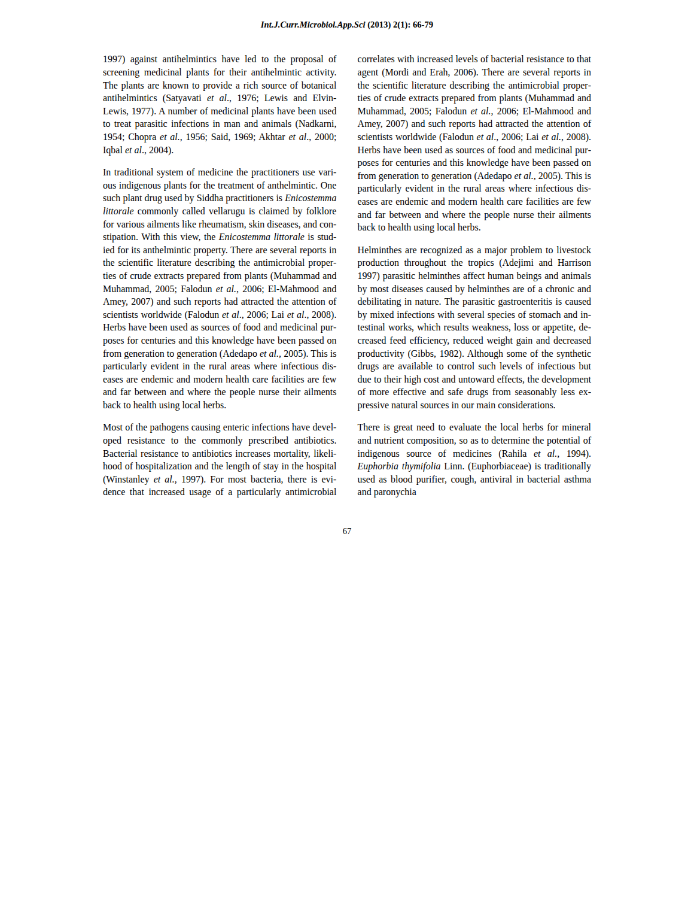Int.J.Curr.Microbiol.App.Sci (2013) 2(1): 66-79
1997) against antihelmintics have led to the proposal of screening medicinal plants for their antihelmintic activity. The plants are known to provide a rich source of botanical antihelmintics (Satyavati et al., 1976; Lewis and Elvin-Lewis, 1977). A number of medicinal plants have been used to treat parasitic infections in man and animals (Nadkarni, 1954; Chopra et al., 1956; Said, 1969; Akhtar et al., 2000; Iqbal et al., 2004).
In traditional system of medicine the practitioners use various indigenous plants for the treatment of anthelmintic. One such plant drug used by Siddha practitioners is Enicostemma littorale commonly called vellarugu is claimed by folklore for various ailments like rheumatism, skin diseases, and constipation. With this view, the Enicostemma littorale is studied for its anthelmintic property. There are several reports in the scientific literature describing the antimicrobial properties of crude extracts prepared from plants (Muhammad and Muhammad, 2005; Falodun et al., 2006; El-Mahmood and Amey, 2007) and such reports had attracted the attention of scientists worldwide (Falodun et al., 2006; Lai et al., 2008). Herbs have been used as sources of food and medicinal purposes for centuries and this knowledge have been passed on from generation to generation (Adedapo et al., 2005). This is particularly evident in the rural areas where infectious diseases are endemic and modern health care facilities are few and far between and where the people nurse their ailments back to health using local herbs.
Most of the pathogens causing enteric infections have developed resistance to the commonly prescribed antibiotics. Bacterial resistance to antibiotics increases mortality, likelihood of hospitalization and the length of stay in the hospital (Winstanley et al., 1997). For most bacteria, there is evidence that increased usage of a particularly antimicrobial correlates with increased levels of bacterial resistance to that agent (Mordi and Erah, 2006). There are several reports in the scientific literature describing the antimicrobial properties of crude extracts prepared from plants (Muhammad and Muhammad, 2005; Falodun et al., 2006; El-Mahmood and Amey, 2007) and such reports had attracted the attention of scientists worldwide (Falodun et al., 2006; Lai et al., 2008). Herbs have been used as sources of food and medicinal purposes for centuries and this knowledge have been passed on from generation to generation (Adedapo et al., 2005). This is particularly evident in the rural areas where infectious diseases are endemic and modern health care facilities are few and far between and where the people nurse their ailments back to health using local herbs.
Helminthes are recognized as a major problem to livestock production throughout the tropics (Adejimi and Harrison 1997) parasitic helminthes affect human beings and animals by most diseases caused by helminthes are of a chronic and debilitating in nature. The parasitic gastroenteritis is caused by mixed infections with several species of stomach and intestinal works, which results weakness, loss or appetite, decreased feed efficiency, reduced weight gain and decreased productivity (Gibbs, 1982). Although some of the synthetic drugs are available to control such levels of infectious but due to their high cost and untoward effects, the development of more effective and safe drugs from seasonably less expressive natural sources in our main considerations.
There is great need to evaluate the local herbs for mineral and nutrient composition, so as to determine the potential of indigenous source of medicines (Rahila et al., 1994). Euphorbia thymifolia Linn. (Euphorbiaceae) is traditionally used as blood purifier, cough, antiviral in bacterial asthma and paronychia
67